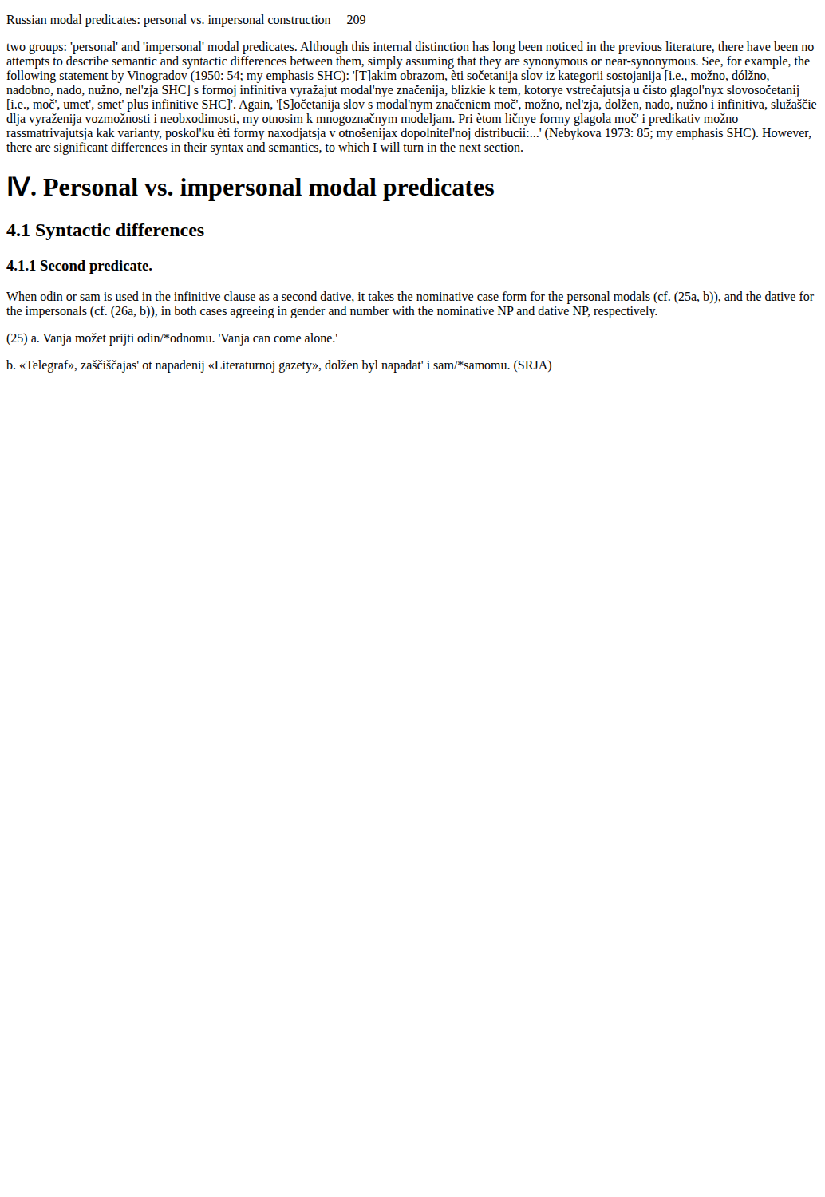Russian modal predicates: personal vs. impersonal construction 209
two groups: 'personal' and 'impersonal' modal predicates. Although this internal distinction has long been noticed in the previous literature, there have been no attempts to describe semantic and syntactic differences between them, simply assuming that they are synonymous or near-synonymous. See, for example, the following statement by Vinogradov (1950: 54; my emphasis SHC): '[T]akim obrazom, èti sočetanija slov iz kategorii sostojanija [i.e., možno, dólžno, nadobno, nado, nužno, nel'zja SHC] s formoj infinitiva vyražajut modal'nye značenija, blizkie k tem, kotorye vstrečajutsja u čisto glagol'nyx slovosočetanij [i.e., moč', umet', smet' plus infinitive SHC]'. Again, '[S]očetanija slov s modal'nym značeniem moč', možno, nel'zja, dolžen, nado, nužno i infinitiva, služaščie dlja vyraženija vozmožnosti i neobxodimosti, my otnosim k mnogoznačnym modeljam. Pri ètom ličnye formy glagola moč' i predikativ možno rassmatrivajutsja kak varianty, poskol'ku èti formy naxodjatsja v otnošenijax dopolnitel'noj distribucii:...' (Nebykova 1973: 85; my emphasis SHC). However, there are significant differences in their syntax and semantics, to which I will turn in the next section.
Ⅳ. Personal vs. impersonal modal predicates
4.1 Syntactic differences
4.1.1 Second predicate.
When odin or sam is used in the infinitive clause as a second dative, it takes the nominative case form for the personal modals (cf. (25a, b)), and the dative for the impersonals (cf. (26a, b)), in both cases agreeing in gender and number with the nominative NP and dative NP, respectively.
(25) a. Vanja možet prijti odin/*odnomu. 'Vanja can come alone.'
b. «Telegraf», zaščiščajas' ot napadenij «Literaturnoj gazety», dolžen byl napadat' i sam/*samomu. (SRJA)